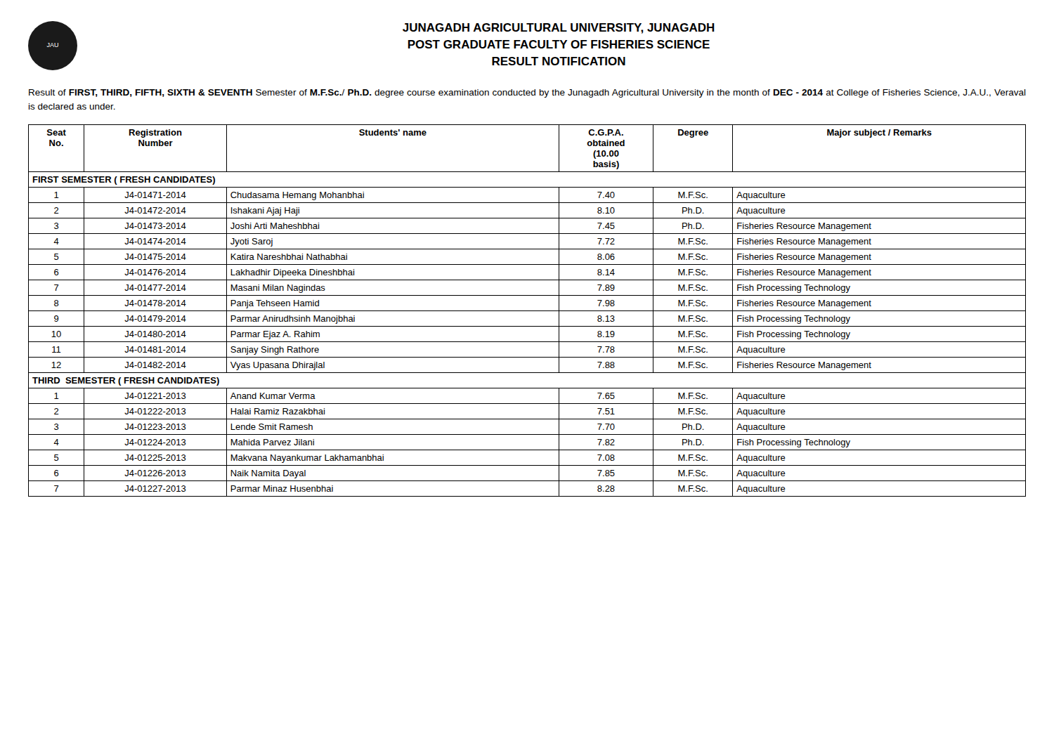JAU
JUNAGADH AGRICULTURAL UNIVERSITY, JUNAGADH
POST GRADUATE FACULTY OF FISHERIES SCIENCE
RESULT NOTIFICATION
Result of FIRST, THIRD, FIFTH, SIXTH & SEVENTH Semester of M.F.Sc./ Ph.D. degree course examination conducted by the Junagadh Agricultural University in the month of DEC - 2014 at College of Fisheries Science, J.A.U., Veraval is declared as under.
| Seat No. | Registration Number | Students' name | C.G.P.A. obtained (10.00 basis) | Degree | Major subject / Remarks |
| --- | --- | --- | --- | --- | --- |
| FIRST SEMESTER ( FRESH CANDIDATES) |
| 1 | J4-01471-2014 | Chudasama Hemang Mohanbhai | 7.40 | M.F.Sc. | Aquaculture |
| 2 | J4-01472-2014 | Ishakani Ajaj Haji | 8.10 | Ph.D. | Aquaculture |
| 3 | J4-01473-2014 | Joshi Arti Maheshbhai | 7.45 | Ph.D. | Fisheries Resource Management |
| 4 | J4-01474-2014 | Jyoti Saroj | 7.72 | M.F.Sc. | Fisheries Resource Management |
| 5 | J4-01475-2014 | Katira Nareshbhai Nathabhai | 8.06 | M.F.Sc. | Fisheries Resource Management |
| 6 | J4-01476-2014 | Lakhadhir Dipeeka Dineshbhai | 8.14 | M.F.Sc. | Fisheries Resource Management |
| 7 | J4-01477-2014 | Masani Milan Nagindas | 7.89 | M.F.Sc. | Fish Processing Technology |
| 8 | J4-01478-2014 | Panja Tehseen Hamid | 7.98 | M.F.Sc. | Fisheries Resource Management |
| 9 | J4-01479-2014 | Parmar Anirudhsinh Manojbhai | 8.13 | M.F.Sc. | Fish Processing Technology |
| 10 | J4-01480-2014 | Parmar Ejaz A. Rahim | 8.19 | M.F.Sc. | Fish Processing Technology |
| 11 | J4-01481-2014 | Sanjay Singh Rathore | 7.78 | M.F.Sc. | Aquaculture |
| 12 | J4-01482-2014 | Vyas Upasana Dhirajlal | 7.88 | M.F.Sc. | Fisheries Resource Management |
| THIRD SEMESTER ( FRESH CANDIDATES) |
| 1 | J4-01221-2013 | Anand Kumar Verma | 7.65 | M.F.Sc. | Aquaculture |
| 2 | J4-01222-2013 | Halai Ramiz Razakbhai | 7.51 | M.F.Sc. | Aquaculture |
| 3 | J4-01223-2013 | Lende Smit Ramesh | 7.70 | Ph.D. | Aquaculture |
| 4 | J4-01224-2013 | Mahida Parvez Jilani | 7.82 | Ph.D. | Fish Processing Technology |
| 5 | J4-01225-2013 | Makvana Nayankumar Lakhamanbhai | 7.08 | M.F.Sc. | Aquaculture |
| 6 | J4-01226-2013 | Naik Namita Dayal | 7.85 | M.F.Sc. | Aquaculture |
| 7 | J4-01227-2013 | Parmar Minaz Husenbhai | 8.28 | M.F.Sc. | Aquaculture |